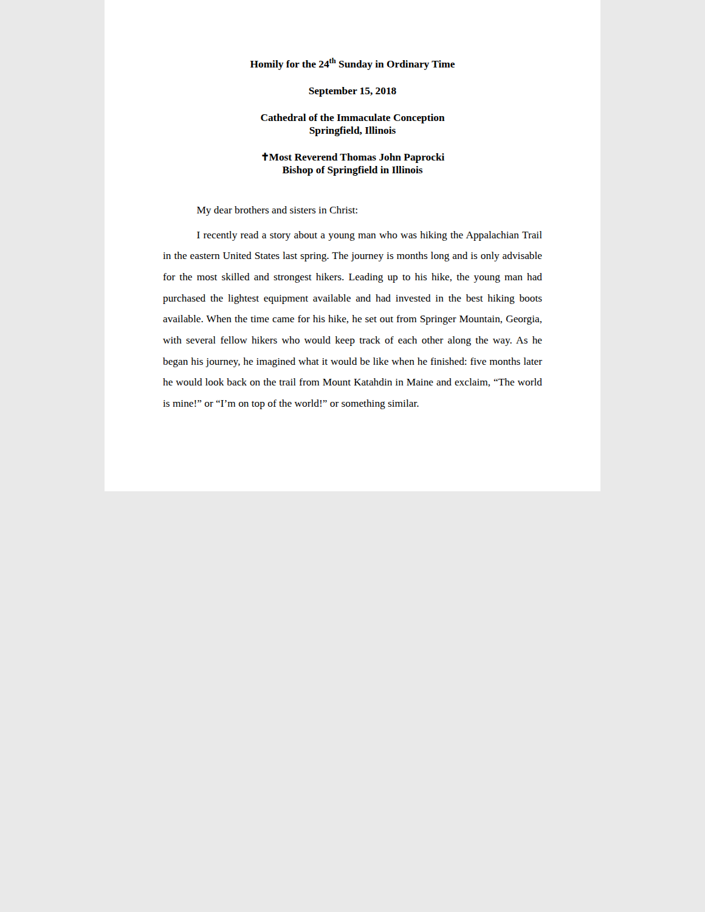Homily for the 24th Sunday in Ordinary Time
September 15, 2018
Cathedral of the Immaculate Conception
Springfield, Illinois
✝Most Reverend Thomas John Paprocki
Bishop of Springfield in Illinois
My dear brothers and sisters in Christ:
I recently read a story about a young man who was hiking the Appalachian Trail in the eastern United States last spring. The journey is months long and is only advisable for the most skilled and strongest hikers. Leading up to his hike, the young man had purchased the lightest equipment available and had invested in the best hiking boots available. When the time came for his hike, he set out from Springer Mountain, Georgia, with several fellow hikers who would keep track of each other along the way. As he began his journey, he imagined what it would be like when he finished: five months later he would look back on the trail from Mount Katahdin in Maine and exclaim, “The world is mine!” or “I’m on top of the world!” or something similar.